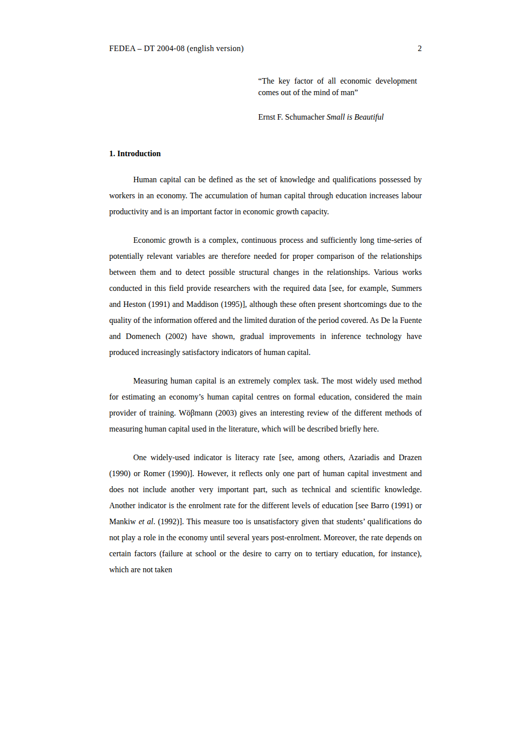FEDEA – DT 2004-08 (english version) 2
“The key factor of all economic development comes out of the mind of man”
Ernst F. Schumacher Small is Beautiful
1. Introduction
Human capital can be defined as the set of knowledge and qualifications possessed by workers in an economy. The accumulation of human capital through education increases labour productivity and is an important factor in economic growth capacity.
Economic growth is a complex, continuous process and sufficiently long time-series of potentially relevant variables are therefore needed for proper comparison of the relationships between them and to detect possible structural changes in the relationships. Various works conducted in this field provide researchers with the required data [see, for example, Summers and Heston (1991) and Maddison (1995)], although these often present shortcomings due to the quality of the information offered and the limited duration of the period covered. As De la Fuente and Domenech (2002) have shown, gradual improvements in inference technology have produced increasingly satisfactory indicators of human capital.
Measuring human capital is an extremely complex task. The most widely used method for estimating an economy’s human capital centres on formal education, considered the main provider of training. Wöβmann (2003) gives an interesting review of the different methods of measuring human capital used in the literature, which will be described briefly here.
One widely-used indicator is literacy rate [see, among others, Azariadis and Drazen (1990) or Romer (1990)]. However, it reflects only one part of human capital investment and does not include another very important part, such as technical and scientific knowledge. Another indicator is the enrolment rate for the different levels of education [see Barro (1991) or Mankiw et al. (1992)]. This measure too is unsatisfactory given that students’ qualifications do not play a role in the economy until several years post-enrolment. Moreover, the rate depends on certain factors (failure at school or the desire to carry on to tertiary education, for instance), which are not taken